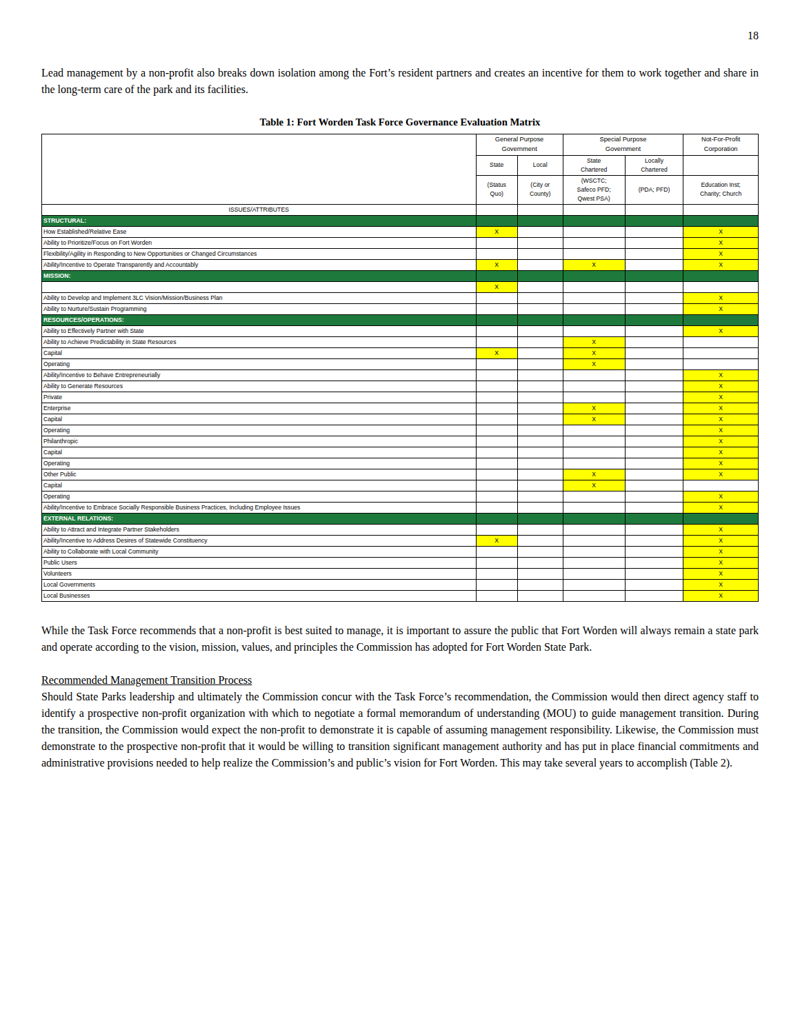18
Lead management by a non-profit also breaks down isolation among the Fort’s resident partners and creates an incentive for them to work together and share in the long-term care of the park and its facilities.
Table 1: Fort Worden Task Force Governance Evaluation Matrix
| | General Purpose Government | Special Purpose Government | Not-For-Profit Corporation |
| --- | --- | --- | --- |
| State | Local | State Chartered | Locally Chartered | |
| (Status Quo) | (City or County) | (WSCTC; Safeco PFD; Qwest PSA) | (PDA; PFD) | Education Inst; Charity; Church |
| ISSUES/ATTRIBUTES | | | | | |
| STRUCTURAL: | | | | | |
| How Established/Relative Ease | X | | | | X |
| Ability to Prioritize/Focus on Fort Worden | | | | | X |
| Flexibility/Agility in Responding to New Opportunities or Changed Circumstances | | | | | X |
| Ability/Incentive to Operate Transparently and Accountably | X | | X | | X |
| MISSION: | | | | | |
| | X | | | | |
| Ability to Develop and Implement 3LC Vision/Mission/Business Plan | | | | | X |
| Ability to Nurture/Sustain Programming | | | | | X |
| RESOURCES/OPERATIONS: | | | | | |
| Ability to Effectively Partner with State | | | | | X |
| Ability to Achieve Predictability in State Resources | | | X | | |
| Capital | X | | X | | |
| Operating | | | X | | |
| Ability/Incentive to Behave Entrepreneurially | | | | | X |
| Ability to Generate Resources | | | | | X |
| Private | | | | | X |
| Enterprise | | | X | | X |
| Capital | | | X | | X |
| Operating | | | | | X |
| Philanthropic | | | | | X |
| Capital | | | | | X |
| Operating | | | | | X |
| Other Public | | | X | | X |
| Capital | | | X | | |
| Operating | | | | | X |
| Ability/Incentive to Embrace Socially Responsible Business Practices, Including Employee Issues | | | | | X |
| EXTERNAL RELATIONS: | | | | | |
| Ability to Attract and Integrate Partner Stakeholders | | | | | X |
| Ability/Incentive to Address Desires of Statewide Constituency | X | | | | X |
| Ability to Collaborate with Local Community | | | | | X |
| Public Users | | | | | X |
| Volunteers | | | | | X |
| Local Governments | | | | | X |
| Local Businesses | | | | | X |
While the Task Force recommends that a non-profit is best suited to manage, it is important to assure the public that Fort Worden will always remain a state park and operate according to the vision, mission, values, and principles the Commission has adopted for Fort Worden State Park.
Recommended Management Transition Process
Should State Parks leadership and ultimately the Commission concur with the Task Force’s recommendation, the Commission would then direct agency staff to identify a prospective non-profit organization with which to negotiate a formal memorandum of understanding (MOU) to guide management transition. During the transition, the Commission would expect the non-profit to demonstrate it is capable of assuming management responsibility. Likewise, the Commission must demonstrate to the prospective non-profit that it would be willing to transition significant management authority and has put in place financial commitments and administrative provisions needed to help realize the Commission’s and public’s vision for Fort Worden. This may take several years to accomplish (Table 2).